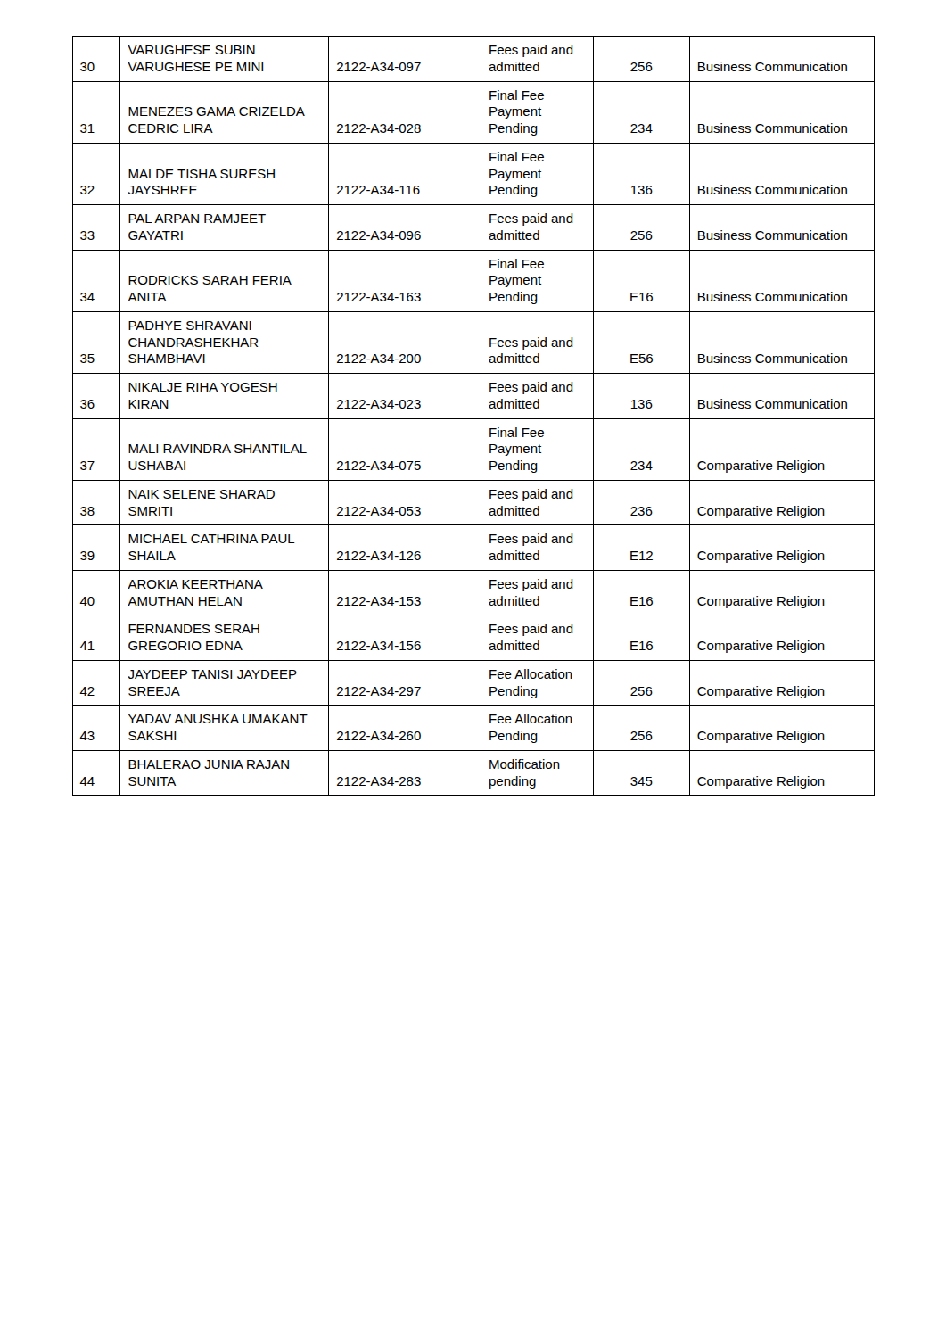| 30 | VARUGHESE SUBIN VARUGHESE PE MINI | 2122-A34-097 | Fees paid and admitted | 256 | Business Communication |
| 31 | MENEZES GAMA CRIZELDA CEDRIC LIRA | 2122-A34-028 | Final Fee Payment Pending | 234 | Business Communication |
| 32 | MALDE TISHA SURESH JAYSHREE | 2122-A34-116 | Final Fee Payment Pending | 136 | Business Communication |
| 33 | PAL ARPAN RAMJEET GAYATRI | 2122-A34-096 | Fees paid and admitted | 256 | Business Communication |
| 34 | RODRICKS SARAH FERIA ANITA | 2122-A34-163 | Final Fee Payment Pending | E16 | Business Communication |
| 35 | PADHYE SHRAVANI CHANDRASHEKHAR SHAMBHAVI | 2122-A34-200 | Fees paid and admitted | E56 | Business Communication |
| 36 | NIKALJE RIHA YOGESH KIRAN | 2122-A34-023 | Fees paid and admitted | 136 | Business Communication |
| 37 | MALI RAVINDRA SHANTILAL USHABAI | 2122-A34-075 | Final Fee Payment Pending | 234 | Comparative Religion |
| 38 | NAIK SELENE SHARAD SMRITI | 2122-A34-053 | Fees paid and admitted | 236 | Comparative Religion |
| 39 | MICHAEL CATHRINA PAUL SHAILA | 2122-A34-126 | Fees paid and admitted | E12 | Comparative Religion |
| 40 | AROKIA KEERTHANA AMUTHAN HELAN | 2122-A34-153 | Fees paid and admitted | E16 | Comparative Religion |
| 41 | FERNANDES SERAH GREGORIO EDNA | 2122-A34-156 | Fees paid and admitted | E16 | Comparative Religion |
| 42 | JAYDEEP TANISI JAYDEEP SREEJA | 2122-A34-297 | Fee Allocation Pending | 256 | Comparative Religion |
| 43 | YADAV ANUSHKA UMAKANT SAKSHI | 2122-A34-260 | Fee Allocation Pending | 256 | Comparative Religion |
| 44 | BHALERAO JUNIA RAJAN SUNITA | 2122-A34-283 | Modification pending | 345 | Comparative Religion |